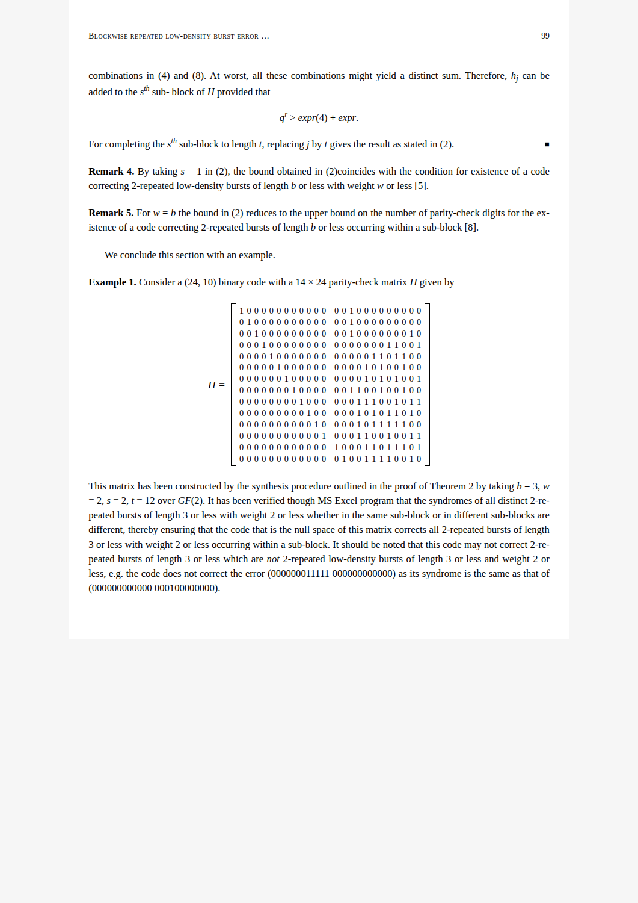Blockwise repeated low-density burst error … 99
combinations in (4) and (8). At worst, all these combinations might yield a distinct sum. Therefore, hj can be added to the sth sub- block of H provided that
qr > expr(4) + expr.
For completing the sth sub-block to length t, replacing j by t gives the result as stated in (2).
Remark 4. By taking s = 1 in (2), the bound obtained in (2)coincides with the condition for existence of a code correcting 2-repeated low-density bursts of length b or less with weight w or less [5].
Remark 5. For w = b the bound in (2) reduces to the upper bound on the number of parity-check digits for the existence of a code correcting 2-repeated bursts of length b or less occurring within a sub-block [8].
We conclude this section with an example.
Example 1. Consider a (24, 10) binary code with a 14 × 24 parity-check matrix H given by
H = 1 0 0 0 0 0 0 0 0 0 0 0 0 0 1 0 0 0 0 0 0 0 0 0
0 1 0 0 0 0 0 0 0 0 0 0 0 0 1 0 0 0 0 0 0 0 0 0
0 0 1 0 0 0 0 0 0 0 0 0 0 0 1 0 0 0 0 0 0 0 1 0
0 0 0 1 0 0 0 0 0 0 0 0 0 0 0 0 0 0 0 1 1 0 0 1
0 0 0 0 1 0 0 0 0 0 0 0 0 0 0 0 0 1 1 0 1 1 0 0
0 0 0 0 0 1 0 0 0 0 0 0 0 0 0 0 1 0 1 0 0 1 0 0
0 0 0 0 0 0 1 0 0 0 0 0 0 0 0 0 1 0 1 0 1 0 0 1
0 0 0 0 0 0 0 1 0 0 0 0 0 0 1 1 0 0 1 0 0 1 0 0
0 0 0 0 0 0 0 0 1 0 0 0 0 0 0 1 1 1 0 0 1 0 1 1
0 0 0 0 0 0 0 0 0 1 0 0 0 0 0 1 0 1 0 1 1 0 1 0
0 0 0 0 0 0 0 0 0 0 1 0 0 0 0 1 0 1 1 1 1 1 0 0
0 0 0 0 0 0 0 0 0 0 0 1 0 0 0 1 1 0 0 1 0 0 1 1
0 0 0 0 0 0 0 0 0 0 0 0 1 0 0 0 1 1 0 1 1 1 0 1
0 0 0 0 0 0 0 0 0 0 0 0 0 1 0 0 1 1 1 1 0 0 1 0
This matrix has been constructed by the synthesis procedure outlined in the proof of Theorem 2 by taking b = 3, w = 2, s = 2, t = 12 over GF(2). It has been verified though MS Excel program that the syndromes of all distinct 2-repeated bursts of length 3 or less with weight 2 or less whether in the same sub-block or in different sub-blocks are different, thereby ensuring that the code that is the null space of this matrix corrects all 2-repeated bursts of length 3 or less with weight 2 or less occurring within a sub-block. It should be noted that this code may not correct 2-repeated bursts of length 3 or less which are not 2-repeated low-density bursts of length 3 or less and weight 2 or less, e.g. the code does not correct the error (000000011111 000000000000) as its syndrome is the same as that of (000000000000 000100000000).